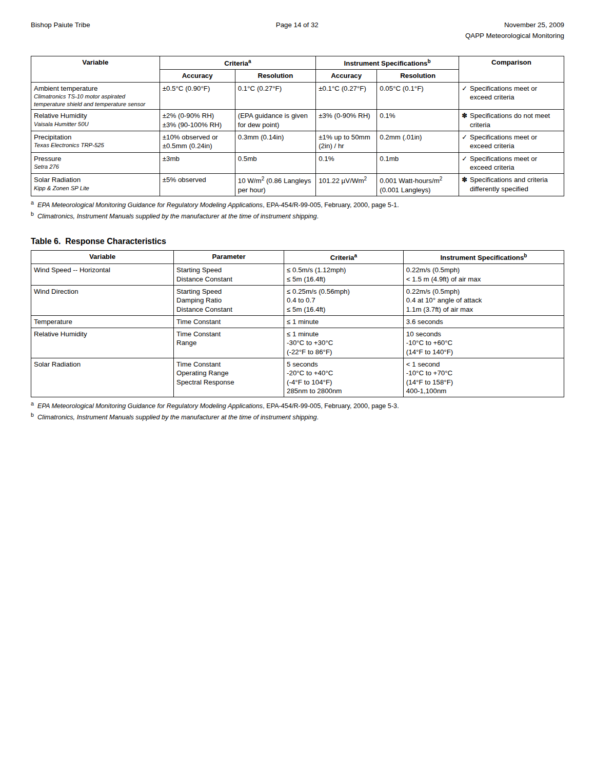Bishop Paiute Tribe
Page 14 of 32
November 25, 2009
QAPP Meteorological Monitoring
| Variable | Criteria a | Instrument Specifications b | Comparison |
| --- | --- | --- | --- |
| Accuracy | Resolution | Accuracy | Resolution |
| Ambient temperature Climatronics TS-10 motor aspirated temperature shield and temperature sensor | ±0.5°C (0.90°F) | 0.1°C (0.27°F) | ±0.1°C (0.27°F) | 0.05°C (0.1°F) | ✓ Specifications meet or exceed criteria |
| Relative Humidity Vaisala Humitter 50U | ±2% (0-90% RH) ±3% (90-100% RH) | (EPA guidance is given for dew point) | ±3% (0-90% RH) | 0.1% | ✽ Specifications do not meet criteria |
| Precipitation Texas Electronics TRP-525 | ±10% observed or ±0.5mm (0.24in) | 0.3mm (0.14in) | ±1% up to 50mm (2in) / hr | 0.2mm (.01in) | ✓ Specifications meet or exceed criteria |
| Pressure Setra 276 | ±3mb | 0.5mb | 0.1% | 0.1mb | ✓ Specifications meet or exceed criteria |
| Solar Radiation Kipp & Zonen SP Lite | ±5% observed | 10 W/m 2 (0.86 Langleys per hour) | 101.22 µV/Wm 2 | 0.001 Watt-hours/m 2 (0.001 Langleys) | ✽ Specifications and criteria differently specified |
a EPA Meteorological Monitoring Guidance for Regulatory Modeling Applications, EPA-454/R-99-005, February, 2000, page 5-1.
b Climatronics, Instrument Manuals supplied by the manufacturer at the time of instrument shipping.
Table 6. Response Characteristics
| Variable | Parameter | Criteria a | Instrument Specifications b |
| --- | --- | --- | --- |
| Wind Speed -- Horizontal | Starting Speed Distance Constant | ≤ 0.5m/s (1.12mph) ≤ 5m (16.4ft) | 0.22m/s (0.5mph) < 1.5 m (4.9ft) of air max |
| Wind Direction | Starting Speed Damping Ratio Distance Constant | ≤ 0.25m/s (0.56mph) 0.4 to 0.7 ≤ 5m (16.4ft) | 0.22m/s (0.5mph) 0.4 at 10° angle of attack 1.1m (3.7ft) of air max |
| Temperature | Time Constant | ≤ 1 minute | 3.6 seconds |
| Relative Humidity | Time Constant Range | ≤ 1 minute -30°C to +30°C (-22°F to 86°F) | 10 seconds -10°C to +60°C (14°F to 140°F) |
| Solar Radiation | Time Constant Operating Range Spectral Response | 5 seconds -20°C to +40°C (-4°F to 104°F) 285nm to 2800nm | < 1 second -10°C to +70°C (14°F to 158°F) 400-1,100nm |
a EPA Meteorological Monitoring Guidance for Regulatory Modeling Applications, EPA-454/R-99-005, February, 2000, page 5-3.
b Climatronics, Instrument Manuals supplied by the manufacturer at the time of instrument shipping.